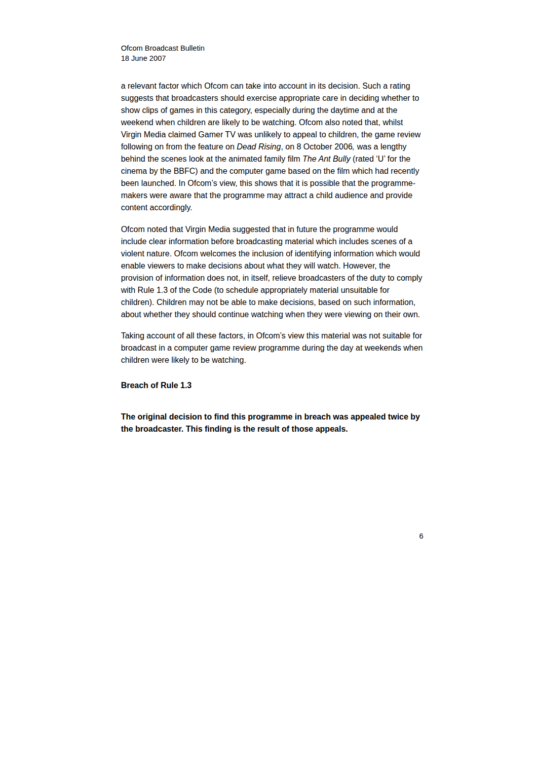Ofcom Broadcast Bulletin
18 June 2007
a relevant factor which Ofcom can take into account in its decision. Such a rating suggests that broadcasters should exercise appropriate care in deciding whether to show clips of games in this category, especially during the daytime and at the weekend when children are likely to be watching. Ofcom also noted that, whilst Virgin Media claimed Gamer TV was unlikely to appeal to children, the game review following on from the feature on Dead Rising, on 8 October 2006, was a lengthy behind the scenes look at the animated family film The Ant Bully (rated ‘U’ for the cinema by the BBFC) and the computer game based on the film which had recently been launched. In Ofcom’s view, this shows that it is possible that the programme-makers were aware that the programme may attract a child audience and provide content accordingly.
Ofcom noted that Virgin Media suggested that in future the programme would include clear information before broadcasting material which includes scenes of a violent nature. Ofcom welcomes the inclusion of identifying information which would enable viewers to make decisions about what they will watch. However, the provision of information does not, in itself, relieve broadcasters of the duty to comply with Rule 1.3 of the Code (to schedule appropriately material unsuitable for children). Children may not be able to make decisions, based on such information, about whether they should continue watching when they were viewing on their own.
Taking account of all these factors, in Ofcom’s view this material was not suitable for broadcast in a computer game review programme during the day at weekends when children were likely to be watching.
Breach of Rule 1.3
The original decision to find this programme in breach was appealed twice by the broadcaster. This finding is the result of those appeals.
6